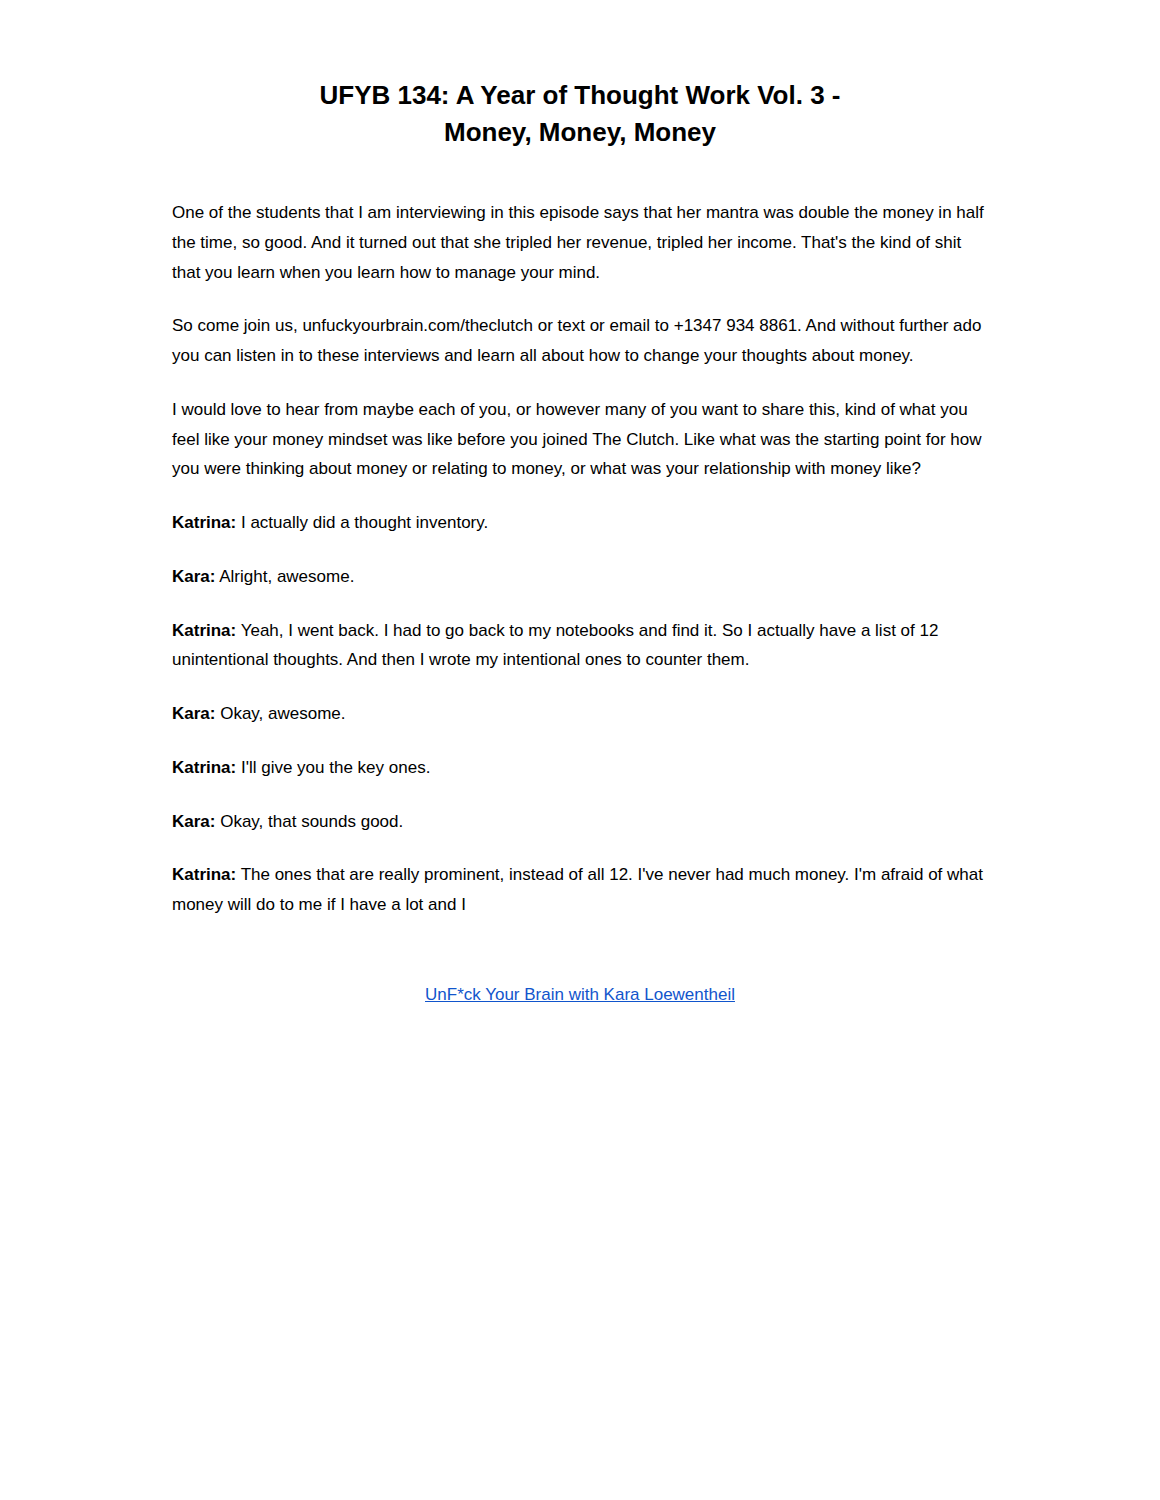UFYB 134: A Year of Thought Work Vol. 3 -
Money, Money, Money
One of the students that I am interviewing in this episode says that her mantra was double the money in half the time, so good. And it turned out that she tripled her revenue, tripled her income. That's the kind of shit that you learn when you learn how to manage your mind.
So come join us, unfuckyourbrain.com/theclutch or text or email to +1347 934 8861. And without further ado you can listen in to these interviews and learn all about how to change your thoughts about money.
I would love to hear from maybe each of you, or however many of you want to share this, kind of what you feel like your money mindset was like before you joined The Clutch. Like what was the starting point for how you were thinking about money or relating to money, or what was your relationship with money like?
Katrina: I actually did a thought inventory.
Kara: Alright, awesome.
Katrina: Yeah, I went back. I had to go back to my notebooks and find it. So I actually have a list of 12 unintentional thoughts. And then I wrote my intentional ones to counter them.
Kara: Okay, awesome.
Katrina: I'll give you the key ones.
Kara: Okay, that sounds good.
Katrina: The ones that are really prominent, instead of all 12. I've never had much money. I'm afraid of what money will do to me if I have a lot and I
UnF*ck Your Brain with Kara Loewentheil